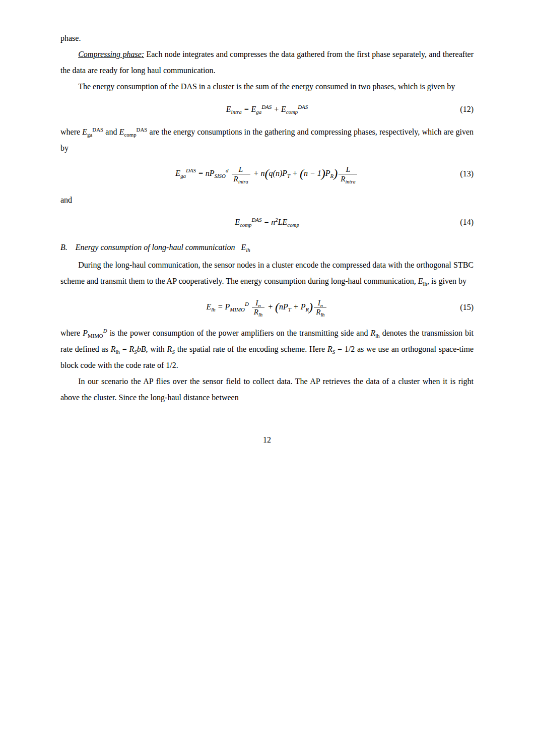phase.
Compressing phase: Each node integrates and compresses the data gathered from the first phase separately, and thereafter the data are ready for long haul communication.
The energy consumption of the DAS in a cluster is the sum of the energy consumed in two phases, which is given by
Eintra = EgaDAS + EcompDAS
(12)
where EgaDAS and EcompDAS are the energy consumptions in the gathering and compressing phases, respectively, which are given by
EgaDAS = nPSISOd LRintra + n(q(n)PT + (n − 1) PR) LRintra
(13)
and
EcompDAS = n2LEcomp
(14)
B. Energy consumption of long-haul communication Elh
During the long-haul communication, the sensor nodes in a cluster encode the compressed data with the orthogonal STBC scheme and transmit them to the AP cooperatively. The energy consumption during long-haul communication, Elh, is given by
Elh = PMIMOD In Rlh + (nPT + PR) In Rlh
(15)
where PMIMOD is the power consumption of the power amplifiers on the transmitting side and Rlh denotes the transmission bit rate defined as Rlh = RSbB, with RS the spatial rate of the encoding scheme. Here RS = 1/2 as we use an orthogonal space-time block code with the code rate of 1/2.
In our scenario the AP flies over the sensor field to collect data. The AP retrieves the data of a cluster when it is right above the cluster. Since the long-haul distance between
12